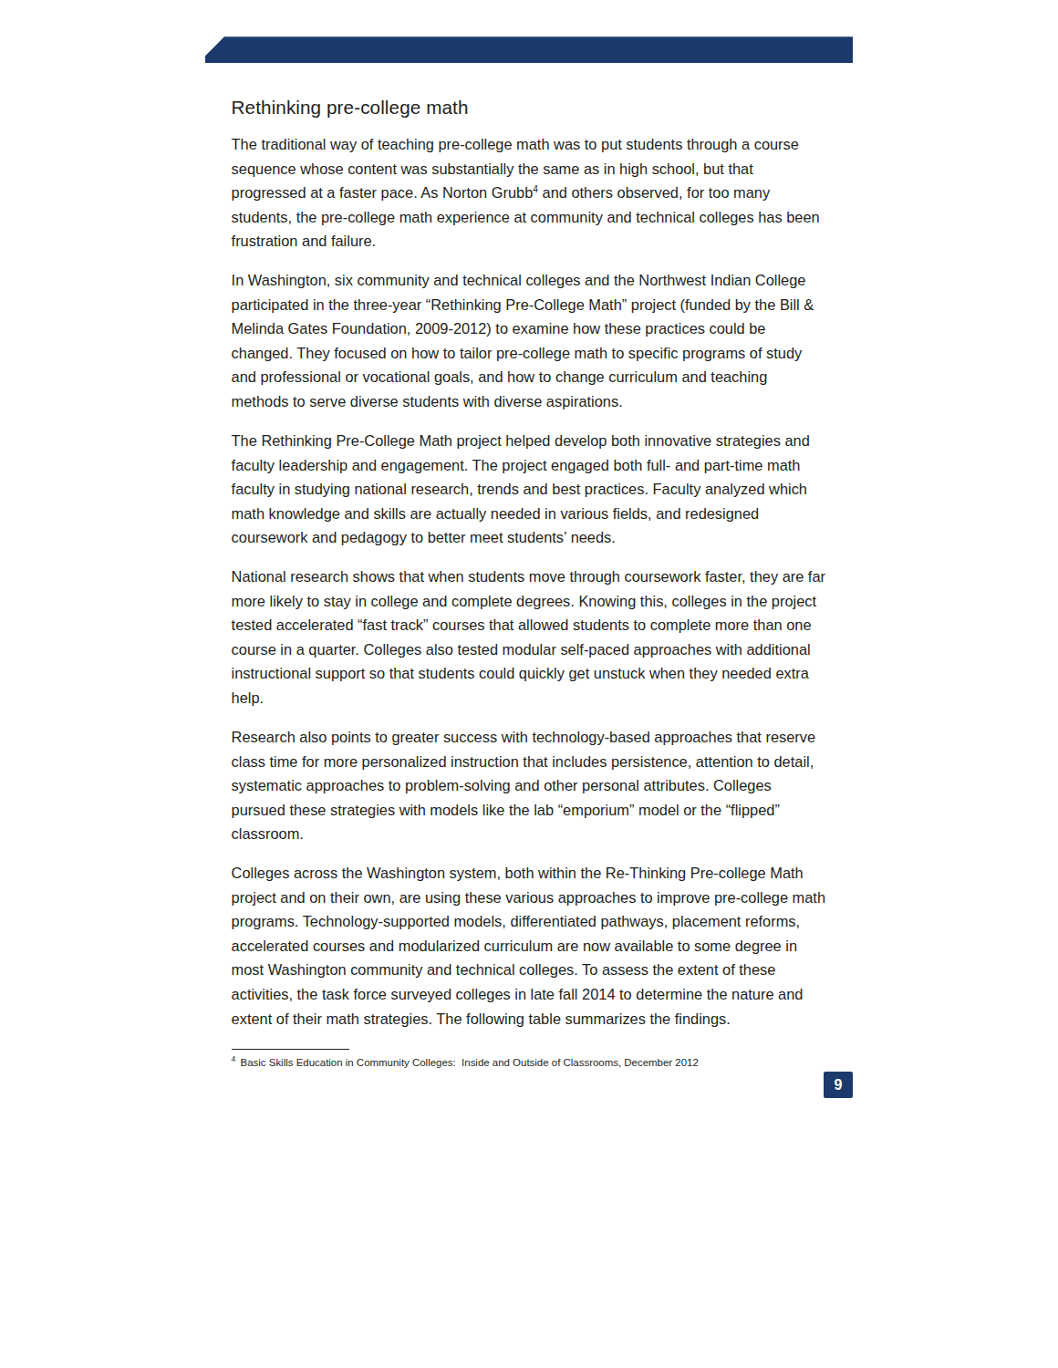Rethinking pre-college math
The traditional way of teaching pre-college math was to put students through a course sequence whose content was substantially the same as in high school, but that progressed at a faster pace. As Norton Grubb4 and others observed, for too many students, the pre-college math experience at community and technical colleges has been frustration and failure.
In Washington, six community and technical colleges and the Northwest Indian College participated in the three-year “Rethinking Pre-College Math” project (funded by the Bill & Melinda Gates Foundation, 2009-2012) to examine how these practices could be changed. They focused on how to tailor pre-college math to specific programs of study and professional or vocational goals, and how to change curriculum and teaching methods to serve diverse students with diverse aspirations.
The Rethinking Pre-College Math project helped develop both innovative strategies and faculty leadership and engagement. The project engaged both full- and part-time math faculty in studying national research, trends and best practices. Faculty analyzed which math knowledge and skills are actually needed in various fields, and redesigned coursework and pedagogy to better meet students’ needs.
National research shows that when students move through coursework faster, they are far more likely to stay in college and complete degrees. Knowing this, colleges in the project tested accelerated “fast track” courses that allowed students to complete more than one course in a quarter. Colleges also tested modular self-paced approaches with additional instructional support so that students could quickly get unstuck when they needed extra help.
Research also points to greater success with technology-based approaches that reserve class time for more personalized instruction that includes persistence, attention to detail, systematic approaches to problem-solving and other personal attributes. Colleges pursued these strategies with models like the lab “emporium” model or the “flipped” classroom.
Colleges across the Washington system, both within the Re-Thinking Pre-college Math project and on their own, are using these various approaches to improve pre-college math programs. Technology-supported models, differentiated pathways, placement reforms, accelerated courses and modularized curriculum are now available to some degree in most Washington community and technical colleges. To assess the extent of these activities, the task force surveyed colleges in late fall 2014 to determine the nature and extent of their math strategies. The following table summarizes the findings.
4 Basic Skills Education in Community Colleges: Inside and Outside of Classrooms, December 2012
9